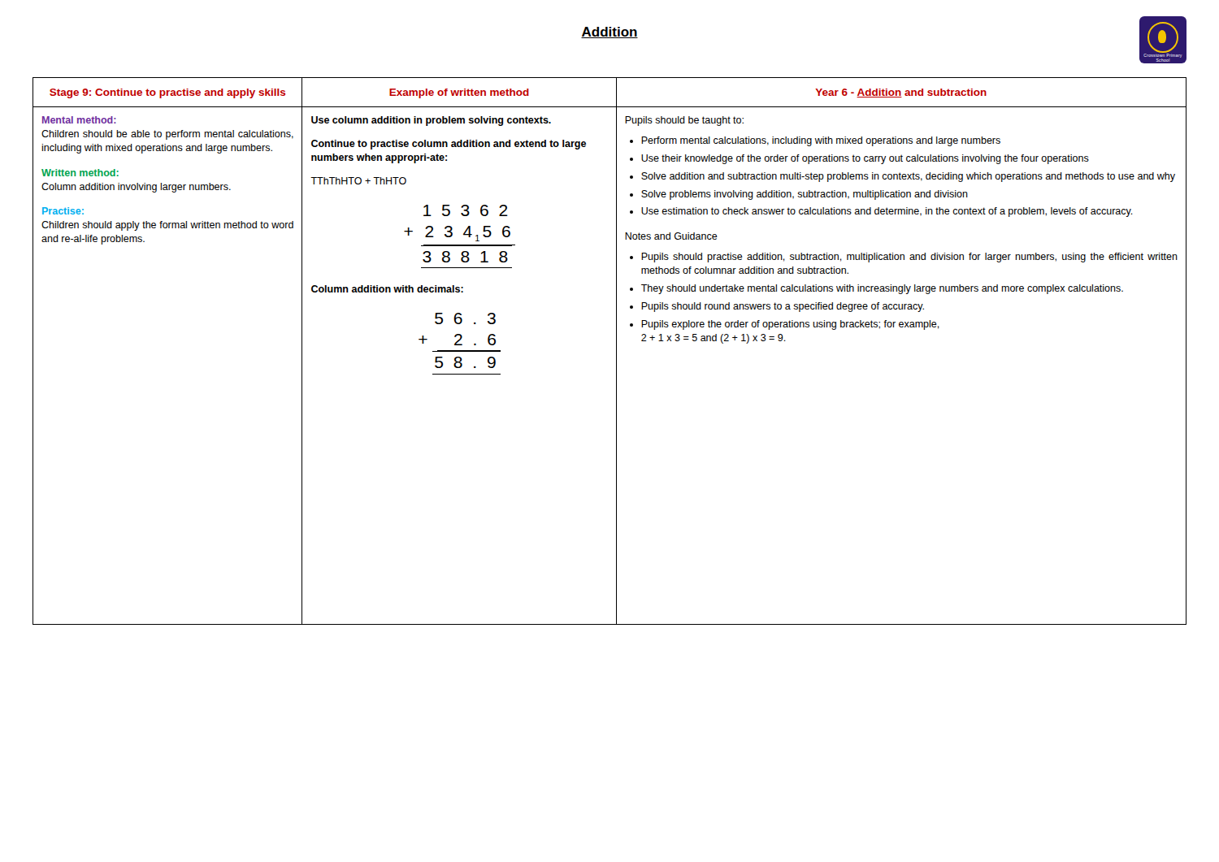Crosstown Primary School
Addition
| Stage 9: Continue to practise and apply skills | Example of written method | Year 6 - Addition and subtraction |
| --- | --- | --- |
| Mental method: Children should be able to perform mental calculations, including with mixed operations and large numbers. Written method: Column addition involving larger numbers. Practise: Children should apply the formal written method to word and re-al-life problems. | Use column addition in problem solving contexts. Continue to practise column addition and extend to large numbers when appropri-ate: TThThHTO + ThHTO 1 5 3 6 2 + 2 3 4 1 5 6 3 8 8 1 8 Column addition with decimals: 5 6 . 3 + 2 . 6 5 8 . 9 | Pupils should be taught to: Perform mental calculations, including with mixed operations and large numbers Use their knowledge of the order of operations to carry out calculations involving the four operations Solve addition and subtraction multi-step problems in contexts, deciding which operations and methods to use and why Solve problems involving addition, subtraction, multiplication and division Use estimation to check answer to calculations and determine, in the context of a problem, levels of accuracy. Notes and Guidance Pupils should practise addition, subtraction, multiplication and division for larger numbers, using the efficient written methods of columnar addition and subtraction. They should undertake mental calculations with increasingly large numbers and more complex calculations. Pupils should round answers to a specified degree of accuracy. Pupils explore the order of operations using brackets; for example, 2 + 1 x 3 = 5 and (2 + 1) x 3 = 9. |